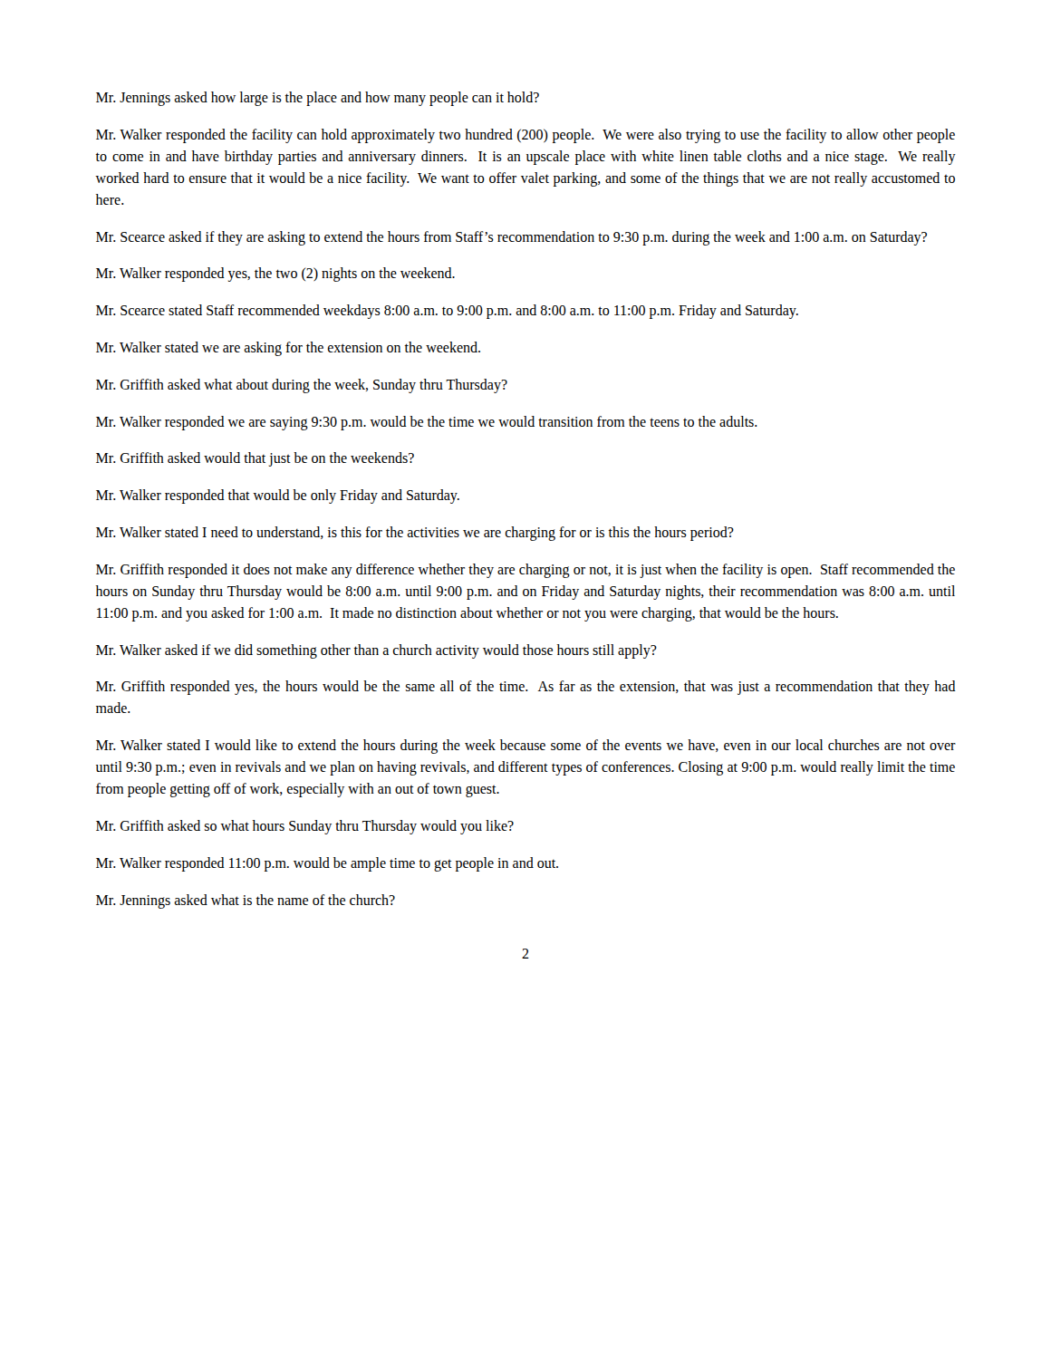Mr. Jennings asked how large is the place and how many people can it hold?
Mr. Walker responded the facility can hold approximately two hundred (200) people. We were also trying to use the facility to allow other people to come in and have birthday parties and anniversary dinners. It is an upscale place with white linen table cloths and a nice stage. We really worked hard to ensure that it would be a nice facility. We want to offer valet parking, and some of the things that we are not really accustomed to here.
Mr. Scearce asked if they are asking to extend the hours from Staff’s recommendation to 9:30 p.m. during the week and 1:00 a.m. on Saturday?
Mr. Walker responded yes, the two (2) nights on the weekend.
Mr. Scearce stated Staff recommended weekdays 8:00 a.m. to 9:00 p.m. and 8:00 a.m. to 11:00 p.m. Friday and Saturday.
Mr. Walker stated we are asking for the extension on the weekend.
Mr. Griffith asked what about during the week, Sunday thru Thursday?
Mr. Walker responded we are saying 9:30 p.m. would be the time we would transition from the teens to the adults.
Mr. Griffith asked would that just be on the weekends?
Mr. Walker responded that would be only Friday and Saturday.
Mr. Walker stated I need to understand, is this for the activities we are charging for or is this the hours period?
Mr. Griffith responded it does not make any difference whether they are charging or not, it is just when the facility is open. Staff recommended the hours on Sunday thru Thursday would be 8:00 a.m. until 9:00 p.m. and on Friday and Saturday nights, their recommendation was 8:00 a.m. until 11:00 p.m. and you asked for 1:00 a.m. It made no distinction about whether or not you were charging, that would be the hours.
Mr. Walker asked if we did something other than a church activity would those hours still apply?
Mr. Griffith responded yes, the hours would be the same all of the time. As far as the extension, that was just a recommendation that they had made.
Mr. Walker stated I would like to extend the hours during the week because some of the events we have, even in our local churches are not over until 9:30 p.m.; even in revivals and we plan on having revivals, and different types of conferences. Closing at 9:00 p.m. would really limit the time from people getting off of work, especially with an out of town guest.
Mr. Griffith asked so what hours Sunday thru Thursday would you like?
Mr. Walker responded 11:00 p.m. would be ample time to get people in and out.
Mr. Jennings asked what is the name of the church?
2